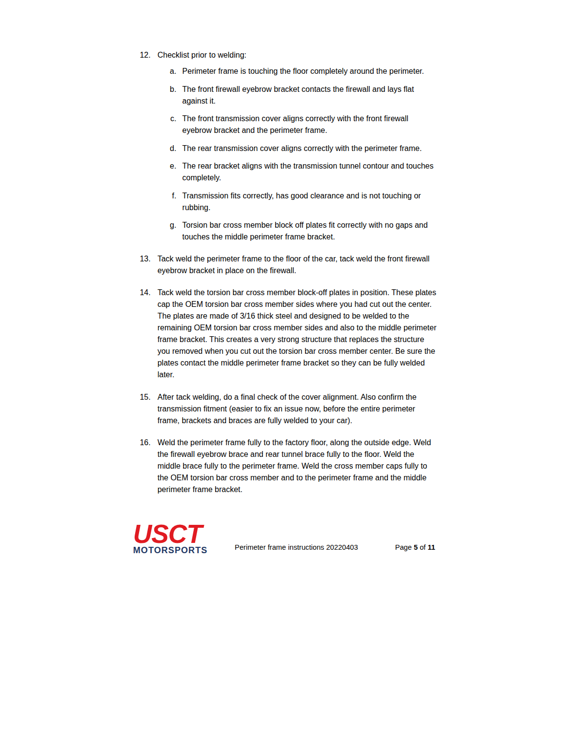Checklist prior to welding:
Perimeter frame is touching the floor completely around the perimeter.
The front firewall eyebrow bracket contacts the firewall and lays flat against it.
The front transmission cover aligns correctly with the front firewall eyebrow bracket and the perimeter frame.
The rear transmission cover aligns correctly with the perimeter frame.
The rear bracket aligns with the transmission tunnel contour and touches completely.
Transmission fits correctly, has good clearance and is not touching or rubbing.
Torsion bar cross member block off plates fit correctly with no gaps and touches the middle perimeter frame bracket.
Tack weld the perimeter frame to the floor of the car, tack weld the front firewall eyebrow bracket in place on the firewall.
Tack weld the torsion bar cross member block-off plates in position. These plates cap the OEM torsion bar cross member sides where you had cut out the center. The plates are made of 3/16 thick steel and designed to be welded to the remaining OEM torsion bar cross member sides and also to the middle perimeter frame bracket. This creates a very strong structure that replaces the structure you removed when you cut out the torsion bar cross member center. Be sure the plates contact the middle perimeter frame bracket so they can be fully welded later.
After tack welding, do a final check of the cover alignment. Also confirm the transmission fitment (easier to fix an issue now, before the entire perimeter frame, brackets and braces are fully welded to your car).
Weld the perimeter frame fully to the factory floor, along the outside edge. Weld the firewall eyebrow brace and rear tunnel brace fully to the floor. Weld the middle brace fully to the perimeter frame. Weld the cross member caps fully to the OEM torsion bar cross member and to the perimeter frame and the middle perimeter frame bracket.
USCT MOTORSPORTS
Perimeter frame instructions 20220403 Page 5 of 11